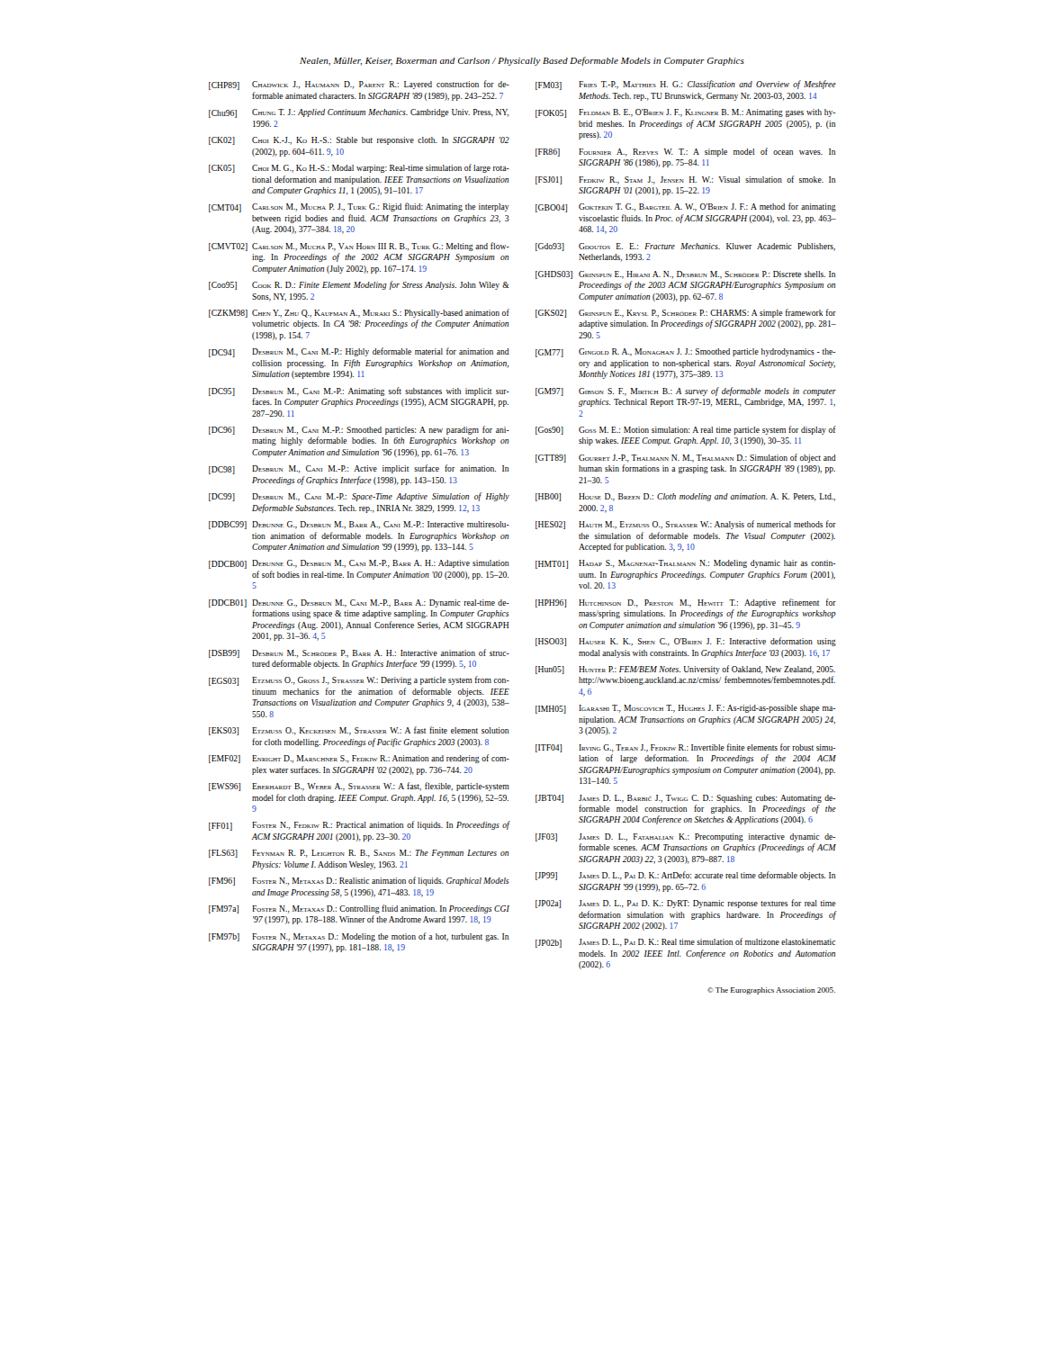Nealen, Müller, Keiser, Boxerman and Carlson / Physically Based Deformable Models in Computer Graphics
[CHP89]
Chadwick J., Haumann D., Parent R.: Layered construction for deformable animated characters. In SIGGRAPH '89 (1989), pp. 243–252. 7
[Chu96]
Chung T. J.: Applied Continuum Mechanics. Cambridge Univ. Press, NY, 1996. 2
[CK02]
Choi K.-J., Ko H.-S.: Stable but responsive cloth. In SIGGRAPH '02 (2002), pp. 604–611. 9, 10
[CK05]
Choi M. G., Ko H.-S.: Modal warping: Real-time simulation of large rotational deformation and manipulation. IEEE Transactions on Visualization and Computer Graphics 11, 1 (2005), 91–101. 17
[CMT04]
Carlson M., Mucha P. J., Turk G.: Rigid fluid: Animating the interplay between rigid bodies and fluid. ACM Transactions on Graphics 23, 3 (Aug. 2004), 377–384. 18, 20
[CMVT02]
Carlson M., Mucha P., Van Horn III R. B., Turk G.: Melting and flowing. In Proceedings of the 2002 ACM SIGGRAPH Symposium on Computer Animation (July 2002), pp. 167–174. 19
[Coo95]
Cook R. D.: Finite Element Modeling for Stress Analysis. John Wiley & Sons, NY, 1995. 2
[CZKM98]
Chen Y., Zhu Q., Kaufman A., Muraki S.: Physically-based animation of volumetric objects. In CA '98: Proceedings of the Computer Animation (1998), p. 154. 7
[DC94]
Desbrun M., Cani M.-P.: Highly deformable material for animation and collision processing. In Fifth Eurographics Workshop on Animation, Simulation (septembre 1994). 11
[DC95]
Desbrun M., Cani M.-P.: Animating soft substances with implicit surfaces. In Computer Graphics Proceedings (1995), ACM SIGGRAPH, pp. 287–290. 11
[DC96]
Desbrun M., Cani M.-P.: Smoothed particles: A new paradigm for animating highly deformable bodies. In 6th Eurographics Workshop on Computer Animation and Simulation '96 (1996), pp. 61–76. 13
[DC98]
Desbrun M., Cani M.-P.: Active implicit surface for animation. In Proceedings of Graphics Interface (1998), pp. 143–150. 13
[DC99]
Desbrun M., Cani M.-P.: Space-Time Adaptive Simulation of Highly Deformable Substances. Tech. rep., INRIA Nr. 3829, 1999. 12, 13
[DDBC99]
Debunne G., Desbrun M., Barr A., Cani M.-P.: Interactive multiresolution animation of deformable models. In Eurographics Workshop on Computer Animation and Simulation '99 (1999), pp. 133–144. 5
[DDCB00]
Debunne G., Desbrun M., Cani M.-P., Barr A. H.: Adaptive simulation of soft bodies in real-time. In Computer Animation '00 (2000), pp. 15–20. 5
[DDCB01]
Debunne G., Desbrun M., Cani M.-P., Barr A.: Dynamic real-time deformations using space & time adaptive sampling. In Computer Graphics Proceedings (Aug. 2001), Annual Conference Series, ACM SIGGRAPH 2001, pp. 31–36. 4, 5
[DSB99]
Desbrun M., Schröder P., Barr A. H.: Interactive animation of structured deformable objects. In Graphics Interface '99 (1999). 5, 10
[EGS03]
Etzmuss O., Gross J., Strasser W.: Deriving a particle system from continuum mechanics for the animation of deformable objects. IEEE Transactions on Visualization and Computer Graphics 9, 4 (2003), 538–550. 8
[EKS03]
Etzmuss O., Keckeisen M., Strasser W.: A fast finite element solution for cloth modelling. Proceedings of Pacific Graphics 2003 (2003). 8
[EMF02]
Enright D., Marschner S., Fedkiw R.: Animation and rendering of complex water surfaces. In SIGGRAPH '02 (2002), pp. 736–744. 20
[EWS96]
Eberhardt B., Weber A., Strasser W.: A fast, flexible, particle-system model for cloth draping. IEEE Comput. Graph. Appl. 16, 5 (1996), 52–59. 9
[FF01]
Foster N., Fedkiw R.: Practical animation of liquids. In Proceedings of ACM SIGGRAPH 2001 (2001), pp. 23–30. 20
[FLS63]
Feynman R. P., Leighton R. B., Sands M.: The Feynman Lectures on Physics: Volume I. Addison Wesley, 1963. 21
[FM96]
Foster N., Metaxas D.: Realistic animation of liquids. Graphical Models and Image Processing 58, 5 (1996), 471–483. 18, 19
[FM97a]
Foster N., Metaxas D.: Controlling fluid animation. In Proceedings CGI '97 (1997), pp. 178–188. Winner of the Androme Award 1997. 18, 19
[FM97b]
Foster N., Metaxas D.: Modeling the motion of a hot, turbulent gas. In SIGGRAPH '97 (1997), pp. 181–188. 18, 19
[FM03]
Fries T.-P., Matthies H. G.: Classification and Overview of Meshfree Methods. Tech. rep., TU Brunswick, Germany Nr. 2003-03, 2003. 14
[FOK05]
Feldman B. E., O'Brien J. F., Klingner B. M.: Animating gases with hybrid meshes. In Proceedings of ACM SIGGRAPH 2005 (2005), p. (in press). 20
[FR86]
Fournier A., Reeves W. T.: A simple model of ocean waves. In SIGGRAPH '86 (1986), pp. 75–84. 11
[FSJ01]
Fedkiw R., Stam J., Jensen H. W.: Visual simulation of smoke. In SIGGRAPH '01 (2001), pp. 15–22. 19
[GBO04]
Goktekin T. G., Bargteil A. W., O'Brien J. F.: A method for animating viscoelastic fluids. In Proc. of ACM SIGGRAPH (2004), vol. 23, pp. 463–468. 14, 20
[Gdo93]
Gdoutos E. E.: Fracture Mechanics. Kluwer Academic Publishers, Netherlands, 1993. 2
[GHDS03]
Grinspun E., Hirani A. N., Desbrun M., Schröder P.: Discrete shells. In Proceedings of the 2003 ACM SIGGRAPH/Eurographics Symposium on Computer animation (2003), pp. 62–67. 8
[GKS02]
Grinspun E., Krysl P., Schröder P.: CHARMS: A simple framework for adaptive simulation. In Proceedings of SIGGRAPH 2002 (2002), pp. 281–290. 5
[GM77]
Gingold R. A., Monaghan J. J.: Smoothed particle hydrodynamics - theory and application to non-spherical stars. Royal Astronomical Society, Monthly Notices 181 (1977), 375–389. 13
[GM97]
Gibson S. F., Mirtich B.: A survey of deformable models in computer graphics. Technical Report TR-97-19, MERL, Cambridge, MA, 1997. 1, 2
[Gos90]
Goss M. E.: Motion simulation: A real time particle system for display of ship wakes. IEEE Comput. Graph. Appl. 10, 3 (1990), 30–35. 11
[GTT89]
Gourret J.-P., Thalmann N. M., Thalmann D.: Simulation of object and human skin formations in a grasping task. In SIGGRAPH '89 (1989), pp. 21–30. 5
[HB00]
House D., Breen D.: Cloth modeling and animation. A. K. Peters, Ltd., 2000. 2, 8
[HES02]
Hauth M., Etzmuss O., Strasser W.: Analysis of numerical methods for the simulation of deformable models. The Visual Computer (2002). Accepted for publication. 3, 9, 10
[HMT01]
Hadap S., Magnenat-Thalmann N.: Modeling dynamic hair as continuum. In Eurographics Proceedings. Computer Graphics Forum (2001), vol. 20. 13
[HPH96]
Hutchinson D., Preston M., Hewitt T.: Adaptive refinement for mass/spring simulations. In Proceedings of the Eurographics workshop on Computer animation and simulation '96 (1996), pp. 31–45. 9
[HSO03]
Hauser K. K., Shen C., O'Brien J. F.: Interactive deformation using modal analysis with constraints. In Graphics Interface '03 (2003). 16, 17
[Hun05]
Hunter P.: FEM/BEM Notes. University of Oakland, New Zealand, 2005. http://www.bioeng.auckland.ac.nz/cmiss/ fembemnotes/fembemnotes.pdf. 4, 6
[IMH05]
Igarashi T., Moscovich T., Hughes J. F.: As-rigid-as-possible shape manipulation. ACM Transactions on Graphics (ACM SIGGRAPH 2005) 24, 3 (2005). 2
[ITF04]
Irving G., Teran J., Fedkiw R.: Invertible finite elements for robust simulation of large deformation. In Proceedings of the 2004 ACM SIGGRAPH/Eurographics symposium on Computer animation (2004), pp. 131–140. 5
[JBT04]
James D. L., Barbič J., Twigg C. D.: Squashing cubes: Automating deformable model construction for graphics. In Proceedings of the SIGGRAPH 2004 Conference on Sketches & Applications (2004). 6
[JF03]
James D. L., Fatahalian K.: Precomputing interactive dynamic deformable scenes. ACM Transactions on Graphics (Proceedings of ACM SIGGRAPH 2003) 22, 3 (2003), 879–887. 18
[JP99]
James D. L., Pai D. K.: ArtDefo: accurate real time deformable objects. In SIGGRAPH '99 (1999), pp. 65–72. 6
[JP02a]
James D. L., Pai D. K.: DyRT: Dynamic response textures for real time deformation simulation with graphics hardware. In Proceedings of SIGGRAPH 2002 (2002). 17
[JP02b]
James D. L., Pai D. K.: Real time simulation of multizone elastokinematic models. In 2002 IEEE Intl. Conference on Robotics and Automation (2002). 6
© The Eurographics Association 2005.